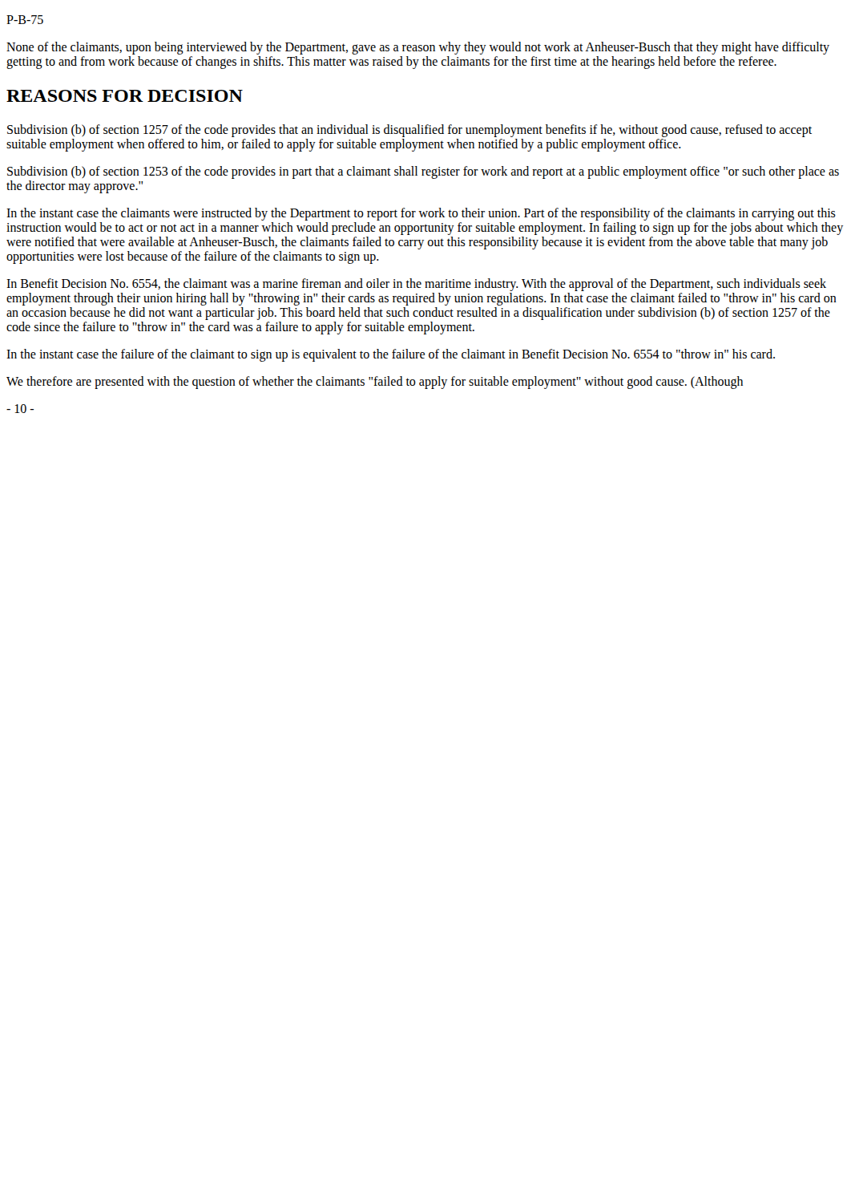P-B-75
None of the claimants, upon being interviewed by the Department, gave as a reason why they would not work at Anheuser-Busch that they might have difficulty getting to and from work because of changes in shifts. This matter was raised by the claimants for the first time at the hearings held before the referee.
REASONS FOR DECISION
Subdivision (b) of section 1257 of the code provides that an individual is disqualified for unemployment benefits if he, without good cause, refused to accept suitable employment when offered to him, or failed to apply for suitable employment when notified by a public employment office.
Subdivision (b) of section 1253 of the code provides in part that a claimant shall register for work and report at a public employment office "or such other place as the director may approve."
In the instant case the claimants were instructed by the Department to report for work to their union. Part of the responsibility of the claimants in carrying out this instruction would be to act or not act in a manner which would preclude an opportunity for suitable employment. In failing to sign up for the jobs about which they were notified that were available at Anheuser-Busch, the claimants failed to carry out this responsibility because it is evident from the above table that many job opportunities were lost because of the failure of the claimants to sign up.
In Benefit Decision No. 6554, the claimant was a marine fireman and oiler in the maritime industry. With the approval of the Department, such individuals seek employment through their union hiring hall by "throwing in" their cards as required by union regulations. In that case the claimant failed to "throw in" his card on an occasion because he did not want a particular job. This board held that such conduct resulted in a disqualification under subdivision (b) of section 1257 of the code since the failure to "throw in" the card was a failure to apply for suitable employment.
In the instant case the failure of the claimant to sign up is equivalent to the failure of the claimant in Benefit Decision No. 6554 to "throw in" his card.
We therefore are presented with the question of whether the claimants "failed to apply for suitable employment" without good cause. (Although
- 10 -